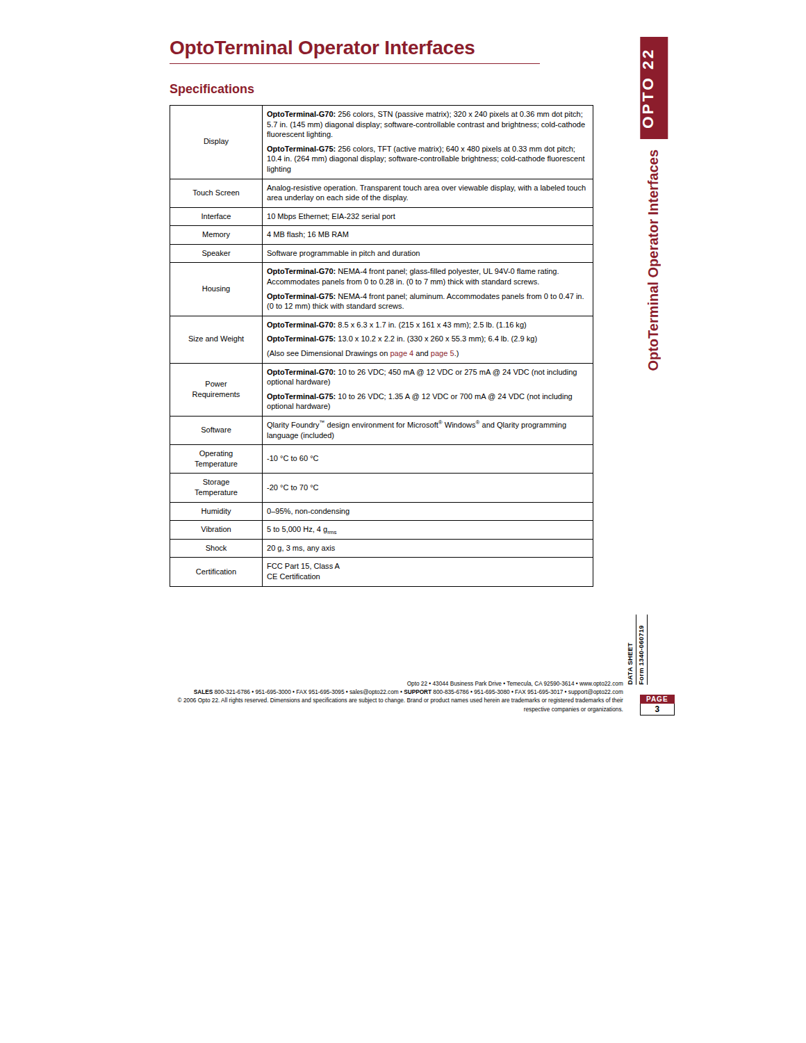OPTO 22
OptoTerminal Operator Interfaces
OptoTerminal Operator Interfaces
Specifications
| Display | OptoTerminal-G70: 256 colors, STN (passive matrix); 320 x 240 pixels at 0.36 mm dot pitch; 5.7 in. (145 mm) diagonal display; software-controllable contrast and brightness; cold-cathode fluorescent lighting. OptoTerminal-G75: 256 colors, TFT (active matrix); 640 x 480 pixels at 0.33 mm dot pitch; 10.4 in. (264 mm) diagonal display; software-controllable brightness; cold-cathode fluorescent lighting |
| Touch Screen | Analog-resistive operation. Transparent touch area over viewable display, with a labeled touch area underlay on each side of the display. |
| Interface | 10 Mbps Ethernet; EIA-232 serial port |
| Memory | 4 MB flash; 16 MB RAM |
| Speaker | Software programmable in pitch and duration |
| Housing | OptoTerminal-G70: NEMA-4 front panel; glass-filled polyester, UL 94V-0 flame rating. Accommodates panels from 0 to 0.28 in. (0 to 7 mm) thick with standard screws. OptoTerminal-G75: NEMA-4 front panel; aluminum. Accommodates panels from 0 to 0.47 in. (0 to 12 mm) thick with standard screws. |
| Size and Weight | OptoTerminal-G70: 8.5 x 6.3 x 1.7 in. (215 x 161 x 43 mm); 2.5 lb. (1.16 kg) OptoTerminal-G75: 13.0 x 10.2 x 2.2 in. (330 x 260 x 55.3 mm); 6.4 lb. (2.9 kg) (Also see Dimensional Drawings on page 4 and page 5 .) |
| Power Requirements | OptoTerminal-G70: 10 to 26 VDC; 450 mA @ 12 VDC or 275 mA @ 24 VDC (not including optional hardware) OptoTerminal-G75: 10 to 26 VDC; 1.35 A @ 12 VDC or 700 mA @ 24 VDC (not including optional hardware) |
| Software | Qlarity Foundry ™ design environment for Microsoft ® Windows ® and Qlarity programming language (included) |
| Operating Temperature | -10 °C to 60 °C |
| Storage Temperature | -20 °C to 70 °C |
| Humidity | 0–95%, non-condensing |
| Vibration | 5 to 5,000 Hz, 4 g rms |
| Shock | 20 g, 3 ms, any axis |
| Certification | FCC Part 15, Class A CE Certification |
DATA SHEET Form 1340-060719
PAGE
3
Opto 22 • 43044 Business Park Drive • Temecula, CA 92590-3614 • www.opto22.com
SALES 800-321-6786 • 951-695-3000 • FAX 951-695-3095 • sales@opto22.com • SUPPORT 800-835-6786 • 951-695-3080 • FAX 951-695-3017 • support@opto22.com
© 2006 Opto 22. All rights reserved. Dimensions and specifications are subject to change. Brand or product names used herein are trademarks or registered trademarks of their respective companies or organizations.